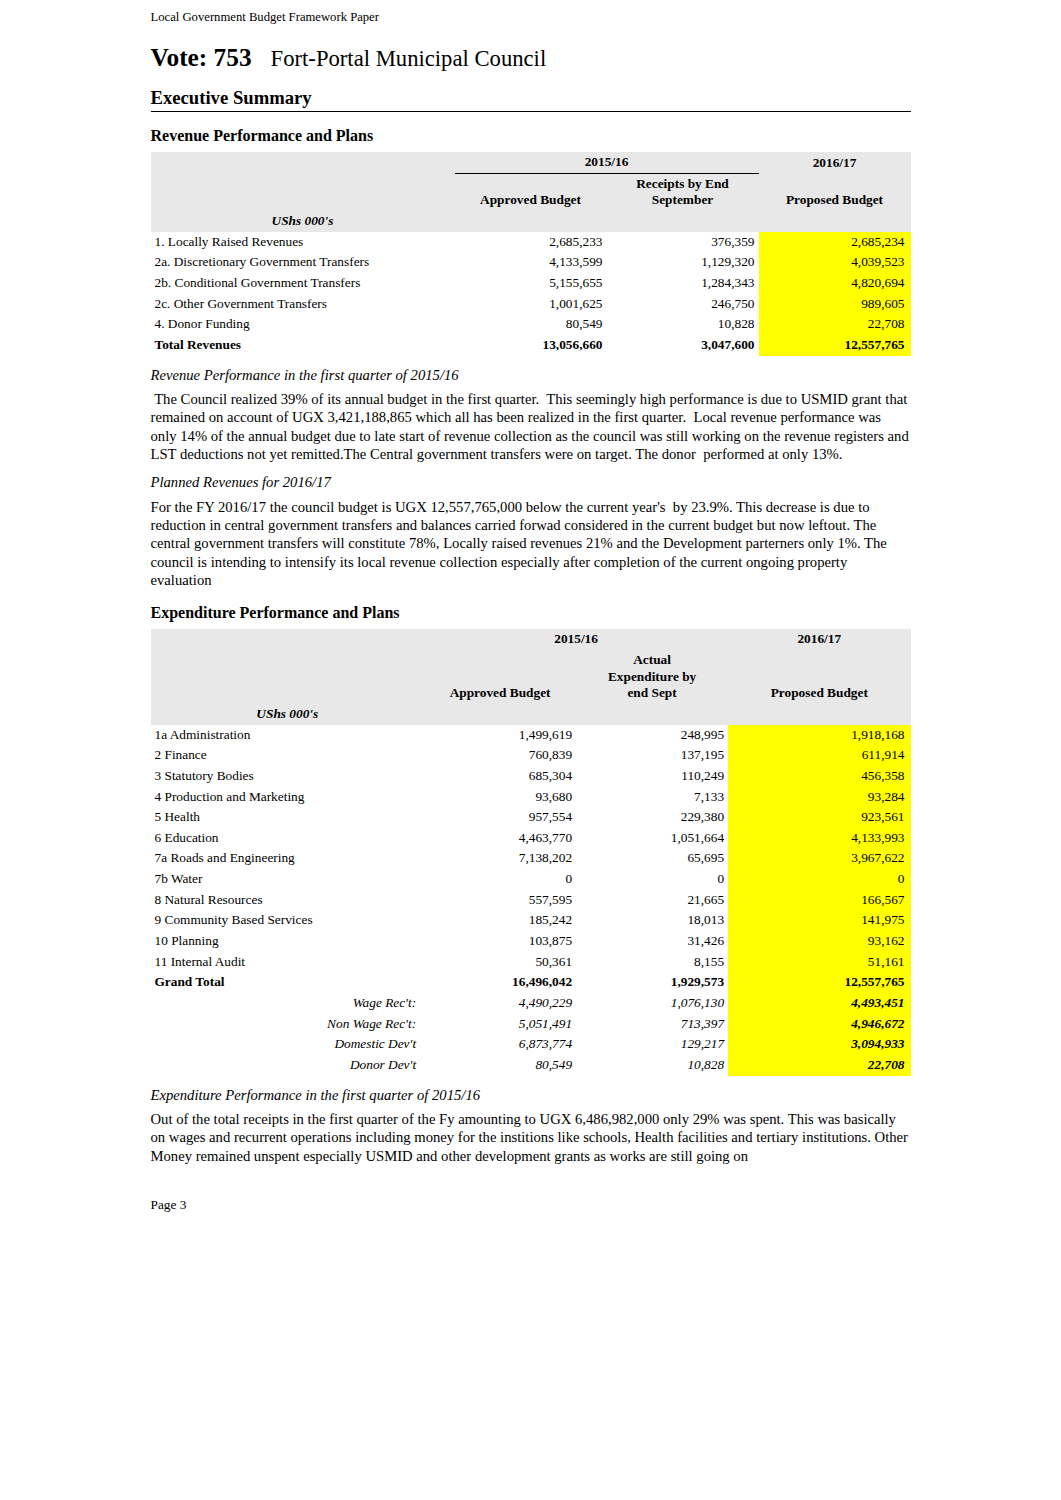Local Government Budget Framework Paper
Vote: 753 Fort-Portal Municipal Council
Executive Summary
Revenue Performance and Plans
| | 2015/16 | 2016/17 |
| --- | --- | --- |
| | Approved Budget | Receipts by End September | Proposed Budget |
| UShs 000's | | | |
| 1. Locally Raised Revenues | 2,685,233 | 376,359 | 2,685,234 |
| 2a. Discretionary Government Transfers | 4,133,599 | 1,129,320 | 4,039,523 |
| 2b. Conditional Government Transfers | 5,155,655 | 1,284,343 | 4,820,694 |
| 2c. Other Government Transfers | 1,001,625 | 246,750 | 989,605 |
| 4. Donor Funding | 80,549 | 10,828 | 22,708 |
| Total Revenues | 13,056,660 | 3,047,600 | 12,557,765 |
Revenue Performance in the first quarter of 2015/16
The Council realized 39% of its annual budget in the first quarter. This seemingly high performance is due to USMID grant that remained on account of UGX 3,421,188,865 which all has been realized in the first quarter. Local revenue performance was only 14% of the annual budget due to late start of revenue collection as the council was still working on the revenue registers and LST deductions not yet remitted.The Central government transfers were on target. The donor performed at only 13%.
Planned Revenues for 2016/17
For the FY 2016/17 the council budget is UGX 12,557,765,000 below the current year's by 23.9%. This decrease is due to reduction in central government transfers and balances carried forwad considered in the current budget but now leftout. The central government transfers will constitute 78%, Locally raised revenues 21% and the Development parterners only 1%. The council is intending to intensify its local revenue collection especially after completion of the current ongoing property evaluation
Expenditure Performance and Plans
| | 2015/16 | 2016/17 |
| --- | --- | --- |
| | Approved Budget | Actual Expenditure by end Sept | Proposed Budget |
| UShs 000's | | | |
| 1a Administration | 1,499,619 | 248,995 | 1,918,168 |
| 2 Finance | 760,839 | 137,195 | 611,914 |
| 3 Statutory Bodies | 685,304 | 110,249 | 456,358 |
| 4 Production and Marketing | 93,680 | 7,133 | 93,284 |
| 5 Health | 957,554 | 229,380 | 923,561 |
| 6 Education | 4,463,770 | 1,051,664 | 4,133,993 |
| 7a Roads and Engineering | 7,138,202 | 65,695 | 3,967,622 |
| 7b Water | 0 | 0 | 0 |
| 8 Natural Resources | 557,595 | 21,665 | 166,567 |
| 9 Community Based Services | 185,242 | 18,013 | 141,975 |
| 10 Planning | 103,875 | 31,426 | 93,162 |
| 11 Internal Audit | 50,361 | 8,155 | 51,161 |
| Grand Total | 16,496,042 | 1,929,573 | 12,557,765 |
| Wage Rec't: | 4,490,229 | 1,076,130 | 4,493,451 |
| Non Wage Rec't: | 5,051,491 | 713,397 | 4,946,672 |
| Domestic Dev't | 6,873,774 | 129,217 | 3,094,933 |
| Donor Dev't | 80,549 | 10,828 | 22,708 |
Expenditure Performance in the first quarter of 2015/16
Out of the total receipts in the first quarter of the Fy amounting to UGX 6,486,982,000 only 29% was spent. This was basically on wages and recurrent operations including money for the institions like schools, Health facilities and tertiary institutions. Other Money remained unspent especially USMID and other development grants as works are still going on
Page 3